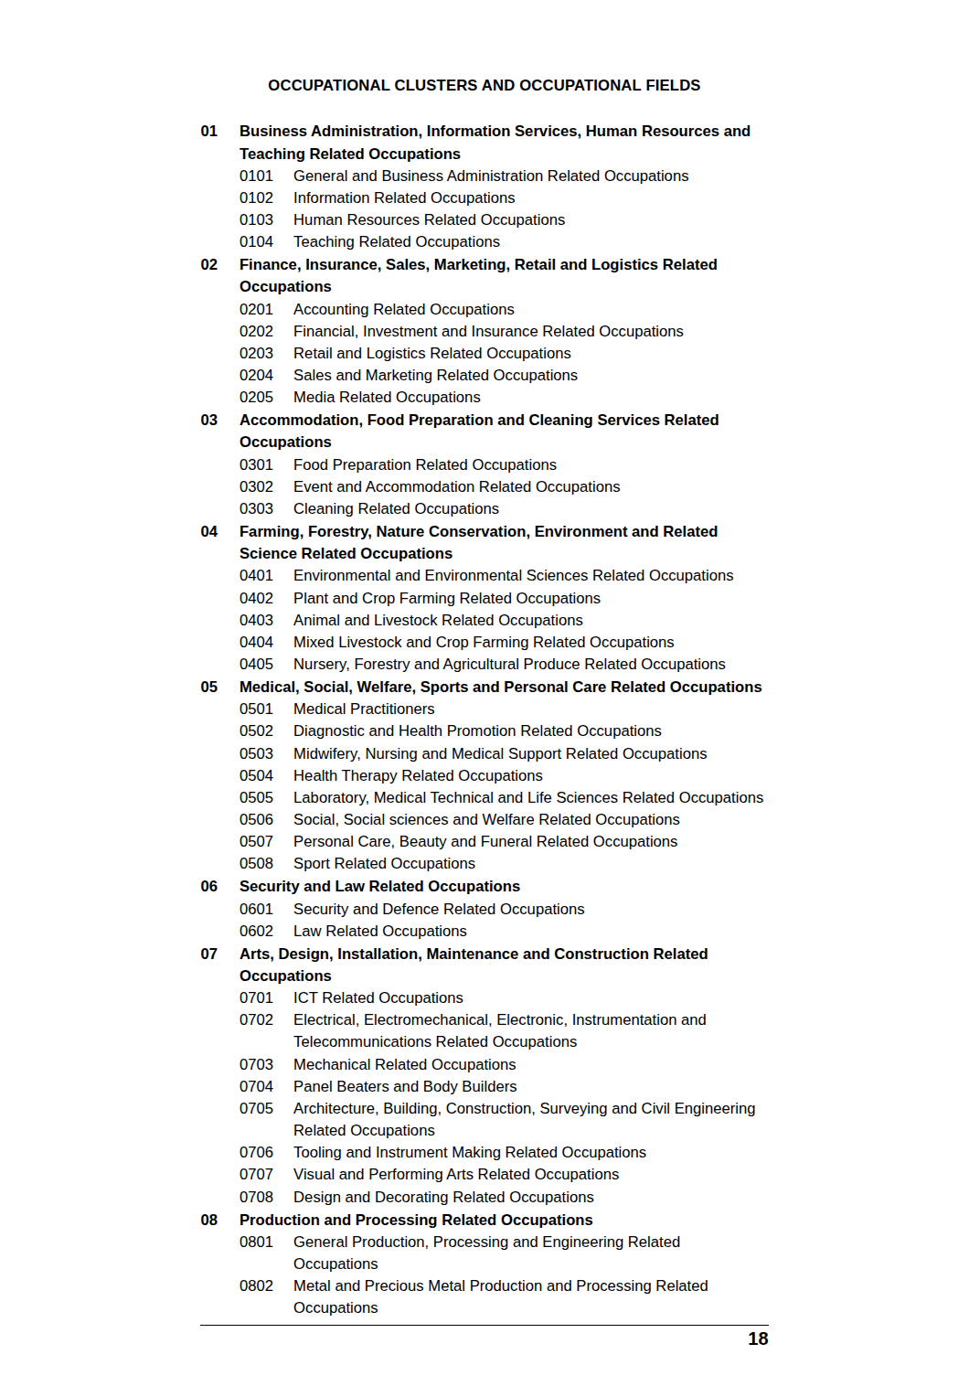OCCUPATIONAL CLUSTERS AND OCCUPATIONAL FIELDS
01 Business Administration, Information Services, Human Resources and Teaching Related Occupations
0101 General and Business Administration Related Occupations
0102 Information Related Occupations
0103 Human Resources Related Occupations
0104 Teaching Related Occupations
02 Finance, Insurance, Sales, Marketing, Retail and Logistics Related Occupations
0201 Accounting Related Occupations
0202 Financial, Investment and Insurance Related Occupations
0203 Retail and Logistics Related Occupations
0204 Sales and Marketing Related Occupations
0205 Media Related Occupations
03 Accommodation, Food Preparation and Cleaning Services Related Occupations
0301 Food Preparation Related Occupations
0302 Event and Accommodation Related Occupations
0303 Cleaning Related Occupations
04 Farming, Forestry, Nature Conservation, Environment and Related Science Related Occupations
0401 Environmental and Environmental Sciences Related Occupations
0402 Plant and Crop Farming Related Occupations
0403 Animal and Livestock Related Occupations
0404 Mixed Livestock and Crop Farming Related Occupations
0405 Nursery, Forestry and Agricultural Produce Related Occupations
05 Medical, Social, Welfare, Sports and Personal Care Related Occupations
0501 Medical Practitioners
0502 Diagnostic and Health Promotion Related Occupations
0503 Midwifery, Nursing and Medical Support Related Occupations
0504 Health Therapy Related Occupations
0505 Laboratory, Medical Technical and Life Sciences Related Occupations
0506 Social, Social sciences and Welfare Related Occupations
0507 Personal Care, Beauty and Funeral Related Occupations
0508 Sport Related Occupations
06 Security and Law Related Occupations
0601 Security and Defence Related Occupations
0602 Law Related Occupations
07 Arts, Design, Installation, Maintenance and Construction Related Occupations
0701 ICT Related Occupations
0702 Electrical, Electromechanical, Electronic, Instrumentation and Telecommunications Related Occupations
0703 Mechanical Related Occupations
0704 Panel Beaters and Body Builders
0705 Architecture, Building, Construction, Surveying and Civil Engineering Related Occupations
0706 Tooling and Instrument Making Related Occupations
0707 Visual and Performing Arts Related Occupations
0708 Design and Decorating Related Occupations
08 Production and Processing Related Occupations
0801 General Production, Processing and Engineering Related Occupations
0802 Metal and Precious Metal Production and Processing Related Occupations
18